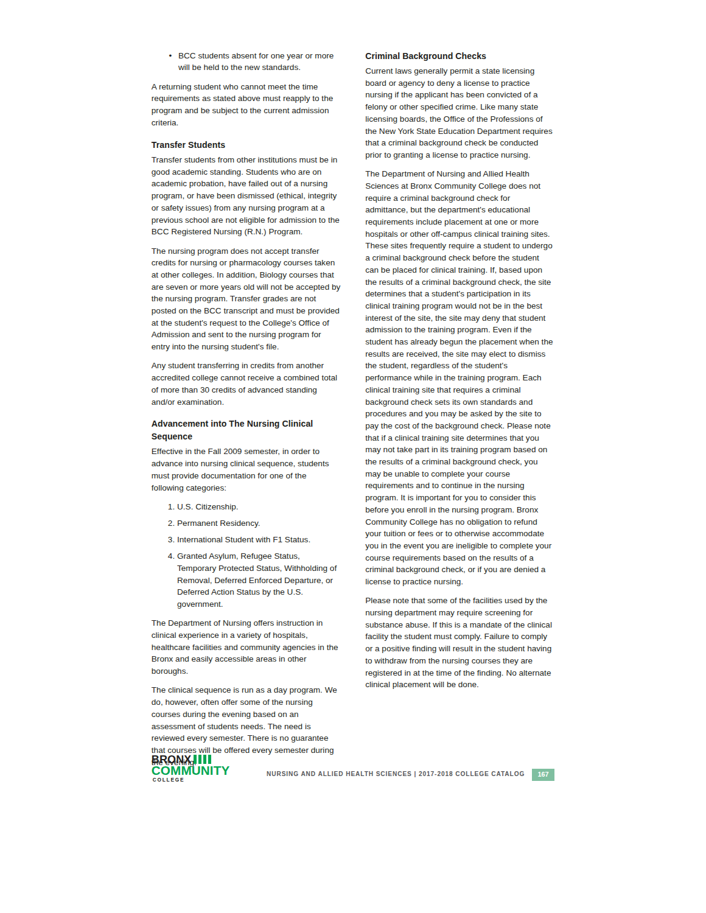BCC students absent for one year or more will be held to the new standards.
A returning student who cannot meet the time requirements as stated above must reapply to the program and be subject to the current admission criteria.
Transfer Students
Transfer students from other institutions must be in good academic standing. Students who are on academic probation, have failed out of a nursing program, or have been dismissed (ethical, integrity or safety issues) from any nursing program at a previous school are not eligible for admission to the BCC Registered Nursing (R.N.) Program.
The nursing program does not accept transfer credits for nursing or pharmacology courses taken at other colleges. In addition, Biology courses that are seven or more years old will not be accepted by the nursing program. Transfer grades are not posted on the BCC transcript and must be provided at the student's request to the College's Office of Admission and sent to the nursing program for entry into the nursing student's file.
Any student transferring in credits from another accredited college cannot receive a combined total of more than 30 credits of advanced standing and/or examination.
Advancement into The Nursing Clinical Sequence
Effective in the Fall 2009 semester, in order to advance into nursing clinical sequence, students must provide documentation for one of the following categories:
U.S. Citizenship.
Permanent Residency.
International Student with F1 Status.
Granted Asylum, Refugee Status, Temporary Protected Status, Withholding of Removal, Deferred Enforced Departure, or Deferred Action Status by the U.S. government.
The Department of Nursing offers instruction in clinical experience in a variety of hospitals, healthcare facilities and community agencies in the Bronx and easily accessible areas in other boroughs.
The clinical sequence is run as a day program. We do, however, often offer some of the nursing courses during the evening based on an assessment of students needs. The need is reviewed every semester. There is no guarantee that courses will be offered every semester during the evening.
Criminal Background Checks
Current laws generally permit a state licensing board or agency to deny a license to practice nursing if the applicant has been convicted of a felony or other specified crime. Like many state licensing boards, the Office of the Professions of the New York State Education Department requires that a criminal background check be conducted prior to granting a license to practice nursing.
The Department of Nursing and Allied Health Sciences at Bronx Community College does not require a criminal background check for admittance, but the department's educational requirements include placement at one or more hospitals or other off-campus clinical training sites. These sites frequently require a student to undergo a criminal background check before the student can be placed for clinical training. If, based upon the results of a criminal background check, the site determines that a student's participation in its clinical training program would not be in the best interest of the site, the site may deny that student admission to the training program. Even if the student has already begun the placement when the results are received, the site may elect to dismiss the student, regardless of the student's performance while in the training program. Each clinical training site that requires a criminal background check sets its own standards and procedures and you may be asked by the site to pay the cost of the background check. Please note that if a clinical training site determines that you may not take part in its training program based on the results of a criminal background check, you may be unable to complete your course requirements and to continue in the nursing program. It is important for you to consider this before you enroll in the nursing program. Bronx Community College has no obligation to refund your tuition or fees or to otherwise accommodate you in the event you are ineligible to complete your course requirements based on the results of a criminal background check, or if you are denied a license to practice nursing.
Please note that some of the facilities used by the nursing department may require screening for substance abuse. If this is a mandate of the clinical facility the student must comply. Failure to comply or a positive finding will result in the student having to withdraw from the nursing courses they are registered in at the time of the finding. No alternate clinical placement will be done.
BRONX COMMUNITY COLLEGE
Nursing and Allied Health Sciences | 2017-2018 College Catalog
167